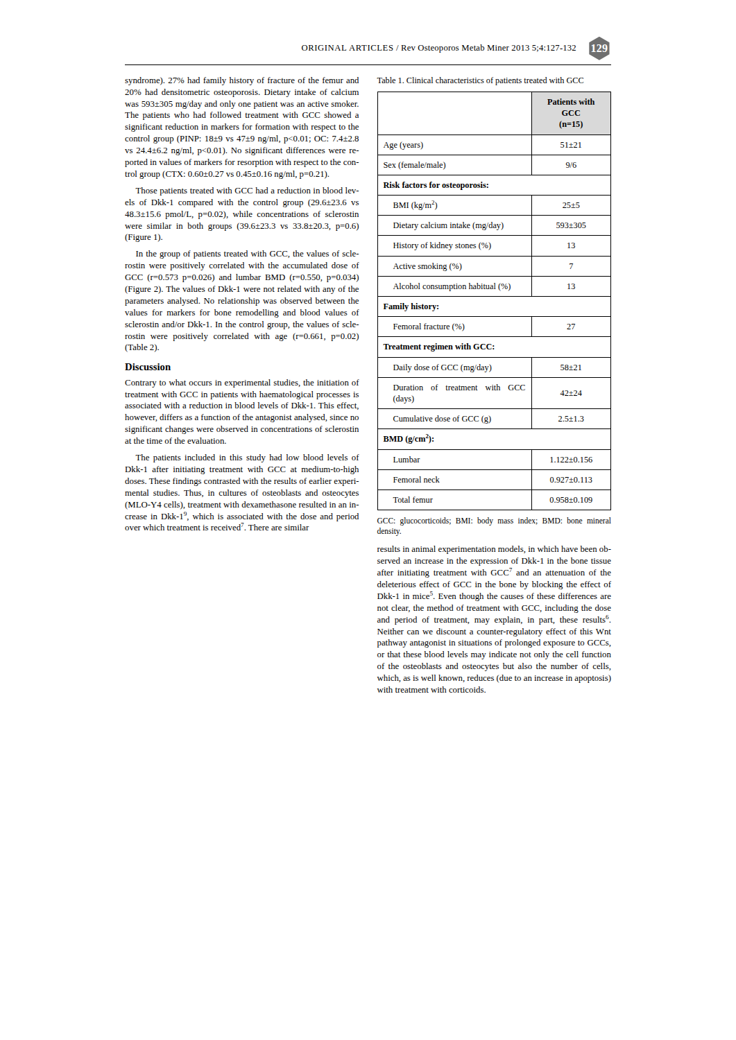ORIGINAL ARTICLES / Rev Osteoporos Metab Miner 2013 5;4:127-132
129
syndrome). 27% had family history of fracture of the femur and 20% had densitometric osteoporosis. Dietary intake of calcium was 593±305 mg/day and only one patient was an active smoker. The patients who had followed treatment with GCC showed a significant reduction in markers for formation with respect to the control group (PINP: 18±9 vs 47±9 ng/ml, p<0.01; OC: 7.4±2.8 vs 24.4±6.2 ng/ml, p<0.01). No significant differences were reported in values of markers for resorption with respect to the control group (CTX: 0.60±0.27 vs 0.45±0.16 ng/ml, p=0.21).
Those patients treated with GCC had a reduction in blood levels of Dkk-1 compared with the control group (29.6±23.6 vs 48.3±15.6 pmol/L, p=0.02), while concentrations of sclerostin were similar in both groups (39.6±23.3 vs 33.8±20.3, p=0.6) (Figure 1).
In the group of patients treated with GCC, the values of sclerostin were positively correlated with the accumulated dose of GCC (r=0.573 p=0.026) and lumbar BMD (r=0.550, p=0.034) (Figure 2). The values of Dkk-1 were not related with any of the parameters analysed. No relationship was observed between the values for markers for bone remodelling and blood values of sclerostin and/or Dkk-1. In the control group, the values of sclerostin were positively correlated with age (r=0.661, p=0.02) (Table 2).
Discussion
Contrary to what occurs in experimental studies, the initiation of treatment with GCC in patients with haematological processes is associated with a reduction in blood levels of Dkk-1. This effect, however, differs as a function of the antagonist analysed, since no significant changes were observed in concentrations of sclerostin at the time of the evaluation.
The patients included in this study had low blood levels of Dkk-1 after initiating treatment with GCC at medium-to-high doses. These findings contrasted with the results of earlier experimental studies. Thus, in cultures of osteoblasts and osteocytes (MLO-Y4 cells), treatment with dexamethasone resulted in an increase in Dkk-19, which is associated with the dose and period over which treatment is received7. There are similar
Table 1. Clinical characteristics of patients treated with GCC
| | Patients with GCC (n=15) |
| --- | --- |
| Age (years) | 51±21 |
| Sex (female/male) | 9/6 |
| Risk factors for osteoporosis: |
| BMI (kg/m 2 ) | 25±5 |
| Dietary calcium intake (mg/day) | 593±305 |
| History of kidney stones (%) | 13 |
| Active smoking (%) | 7 |
| Alcohol consumption habitual (%) | 13 |
| Family history: |
| Femoral fracture (%) | 27 |
| Treatment regimen with GCC: |
| Daily dose of GCC (mg/day) | 58±21 |
| Duration of treatment with GCC (days) | 42±24 |
| Cumulative dose of GCC (g) | 2.5±1.3 |
| BMD (g/cm 2 ): |
| Lumbar | 1.122±0.156 |
| Femoral neck | 0.927±0.113 |
| Total femur | 0.958±0.109 |
GCC: glucocorticoids; BMI: body mass index; BMD: bone mineral density.
results in animal experimentation models, in which have been observed an increase in the expression of Dkk-1 in the bone tissue after initiating treatment with GCC7 and an attenuation of the deleterious effect of GCC in the bone by blocking the effect of Dkk-1 in mice5. Even though the causes of these differences are not clear, the method of treatment with GCC, including the dose and period of treatment, may explain, in part, these results6. Neither can we discount a counter-regulatory effect of this Wnt pathway antagonist in situations of prolonged exposure to GCCs, or that these blood levels may indicate not only the cell function of the osteoblasts and osteocytes but also the number of cells, which, as is well known, reduces (due to an increase in apoptosis) with treatment with corticoids.